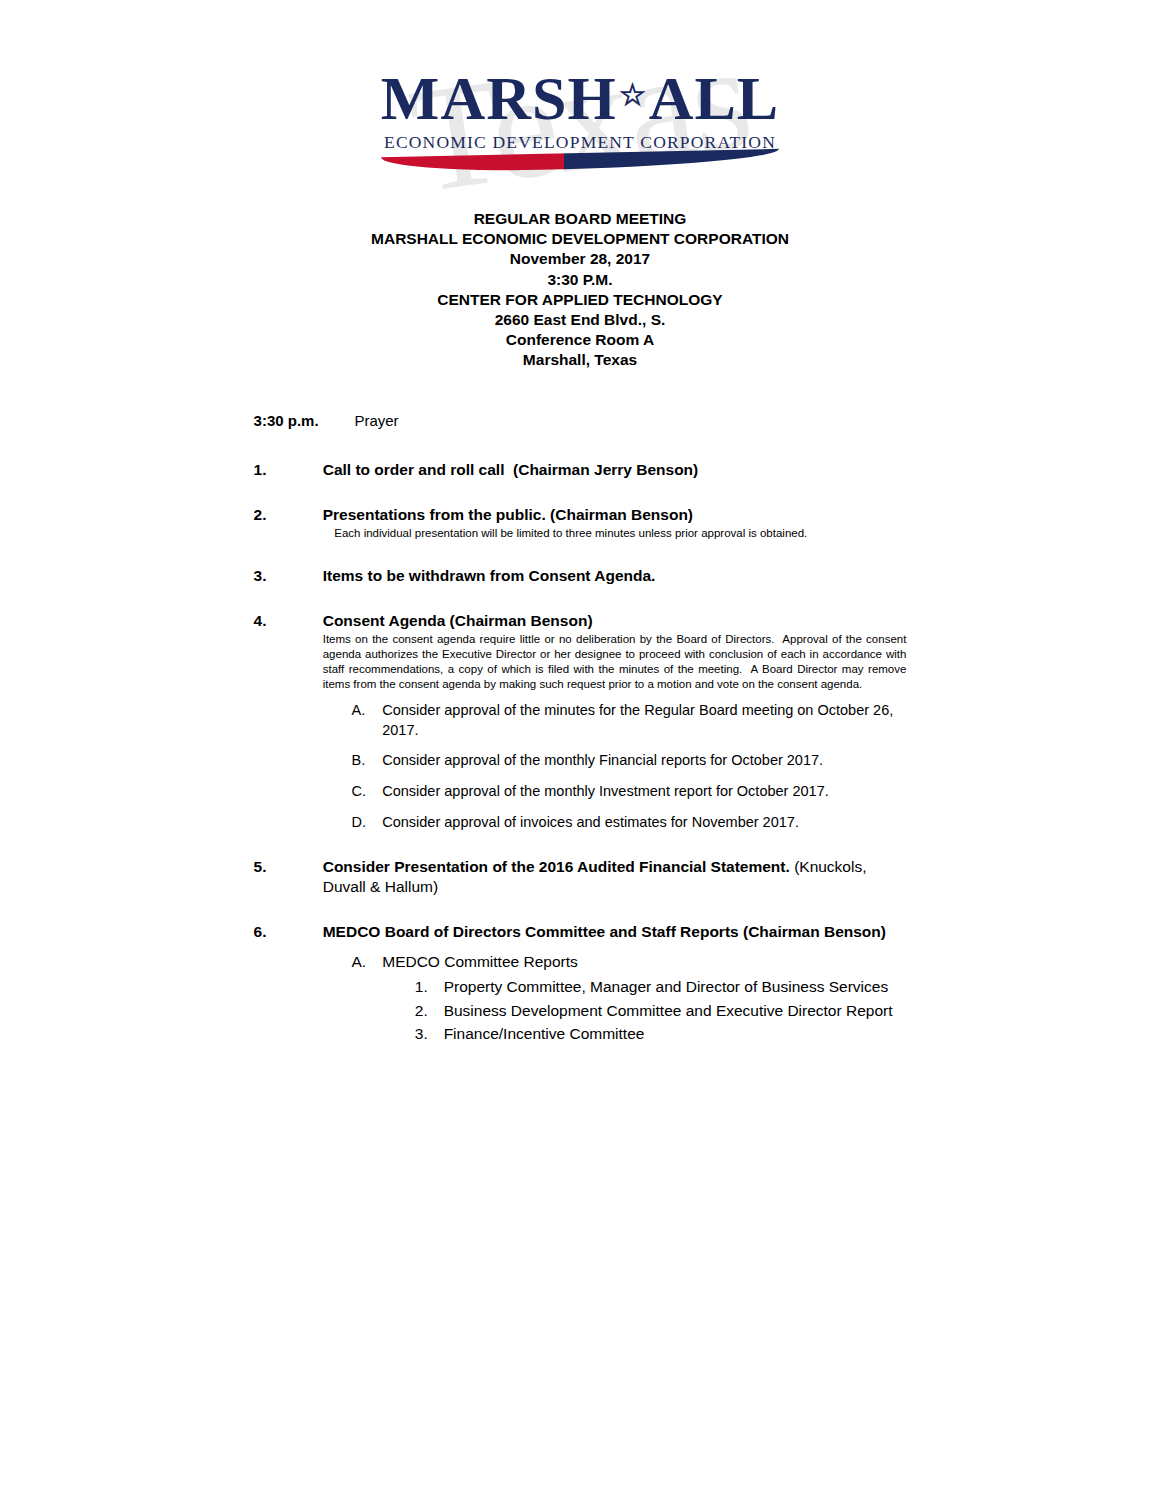Texas
MARSH☆ALL
ECONOMIC DEVELOPMENT CORPORATION
REGULAR BOARD MEETING
MARSHALL ECONOMIC DEVELOPMENT CORPORATION
November 28, 2017
3:30 P.M.
CENTER FOR APPLIED TECHNOLOGY
2660 East End Blvd., S.
Conference Room A
Marshall, Texas
3:30 p.m. Prayer
Call to order and roll call (Chairman Jerry Benson)
Presentations from the public. (Chairman Benson)
Each individual presentation will be limited to three minutes unless prior approval is obtained.
Items to be withdrawn from Consent Agenda.
Consent Agenda (Chairman Benson)
Items on the consent agenda require little or no deliberation by the Board of Directors. Approval of the consent agenda authorizes the Executive Director or her designee to proceed with conclusion of each in accordance with staff recommendations, a copy of which is filed with the minutes of the meeting. A Board Director may remove items from the consent agenda by making such request prior to a motion and vote on the consent agenda.
Consider approval of the minutes for the Regular Board meeting on October 26, 2017.
Consider approval of the monthly Financial reports for October 2017.
Consider approval of the monthly Investment report for October 2017.
Consider approval of invoices and estimates for November 2017.
Consider Presentation of the 2016 Audited Financial Statement. (Knuckols, Duvall & Hallum)
MEDCO Board of Directors Committee and Staff Reports (Chairman Benson)
MEDCO Committee Reports
Property Committee, Manager and Director of Business Services
Business Development Committee and Executive Director Report
Finance/Incentive Committee